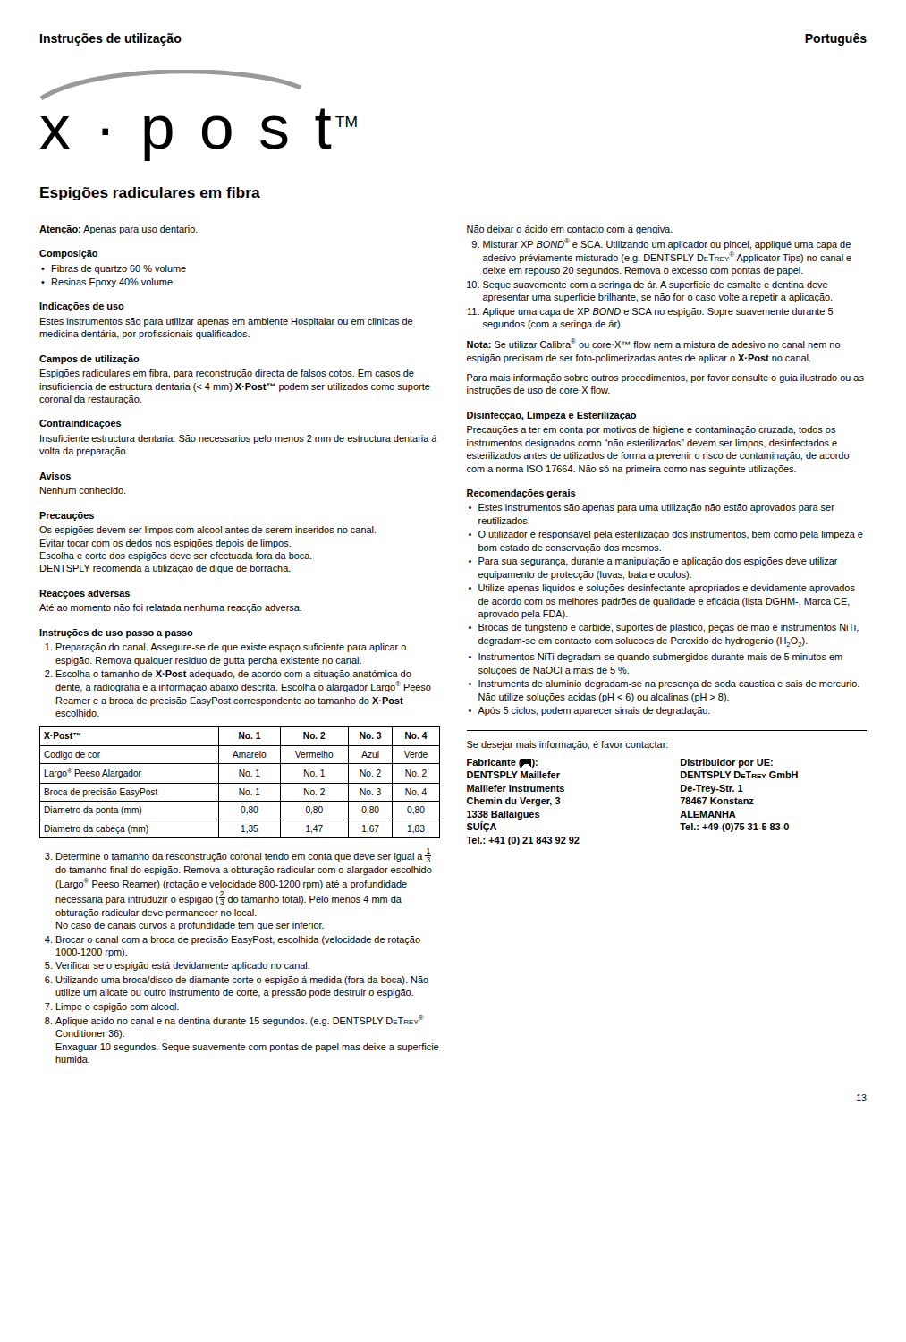Instruções de utilização Português
x · p o s tTM
Espigões radiculares em fibra
Atenção: Apenas para uso dentario.
Composição
Fibras de quartzo 60 % volume
Resinas Epoxy 40% volume
Indicações de uso
Estes instrumentos são para utilizar apenas em ambiente Hospitalar ou em clinicas de medicina dentária, por profissionais qualificados.
Campos de utilização
Espigões radiculares em fibra, para reconstrução directa de falsos cotos. Em casos de insuficiencia de estructura dentaria (< 4 mm) X·Post™ podem ser utilizados como suporte coronal da restauração.
Contraindicações
Insuficiente estructura dentaria: São necessarios pelo menos 2 mm de estructura dentaria á volta da preparação.
Avisos
Nenhum conhecido.
Precauções
Os espigões devem ser limpos com alcool antes de serem inseridos no canal.
Evitar tocar com os dedos nos espigões depois de limpos.
Escolha e corte dos espigões deve ser efectuada fora da boca.
DENTSPLY recomenda a utilização de dique de borracha.
Reacções adversas
Até ao momento não foi relatada nenhuma reacção adversa.
Instruções de uso passo a passo
Preparação do canal. Assegure-se de que existe espaço suficiente para aplicar o espigão. Remova qualquer residuo de gutta percha existente no canal.
Escolha o tamanho de X·Post adequado, de acordo com a situação anatómica do dente, a radiografia e a informação abaixo descrita. Escolha o alargador Largo® Peeso Reamer e a broca de precisão EasyPost correspondente ao tamanho do X·Post escolhido.
| X·Post™ | No. 1 | No. 2 | No. 3 | No. 4 |
| --- | --- | --- | --- | --- |
| Codigo de cor | Amarelo | Vermelho | Azul | Verde |
| Largo ® Peeso Alargador | No. 1 | No. 1 | No. 2 | No. 2 |
| Broca de precisão EasyPost | No. 1 | No. 2 | No. 3 | No. 4 |
| Diametro da ponta (mm) | 0,80 | 0,80 | 0,80 | 0,80 |
| Diametro da cabeça (mm) | 1,35 | 1,47 | 1,67 | 1,83 |
Determine o tamanho da resconstrução coronal tendo em conta que deve ser igual a 13 do tamanho final do espigão. Remova a obturação radicular com o alargador escolhido (Largo® Peeso Reamer) (rotação e velocidade 800-1200 rpm) até a profundidade necessária para intruduzir o espigão (23 do tamanho total). Pelo menos 4 mm da obturação radicular deve permanecer no local.
No caso de canais curvos a profundidade tem que ser inferior.
Brocar o canal com a broca de precisão EasyPost, escolhida (velocidade de rotação 1000-1200 rpm).
Verificar se o espigão está devidamente aplicado no canal.
Utilizando uma broca/disco de diamante corte o espigão á medida (fora da boca). Não utilize um alicate ou outro instrumento de corte, a pressão pode destruir o espigão.
Limpe o espigão com alcool.
Aplique acido no canal e na dentina durante 15 segundos. (e.g. DENTSPLY De Trey® Conditioner 36).
Enxaguar 10 segundos. Seque suavemente com pontas de papel mas deixe a superficie humida.
Não deixar o ácido em contacto com a gengiva.
Misturar XP BOND® e SCA. Utilizando um aplicador ou pincel, appliqué uma capa de adesivo préviamente misturado (e.g. DENTSPLY De Trey® Applicator Tips) no canal e deixe em repouso 20 segundos. Remova o excesso com pontas de papel.
Seque suavemente com a seringa de ár. A superficie de esmalte e dentina deve apresentar uma superficie brilhante, se não for o caso volte a repetir a aplicação.
Aplique uma capa de XP BOND e SCA no espigão. Sopre suavemente durante 5 segundos (com a seringa de ár).
Nota: Se utilizar Calibra® ou core·X™ flow nem a mistura de adesivo no canal nem no espigão precisam de ser foto-polimerizadas antes de aplicar o X·Post no canal.
Para mais informação sobre outros procedimentos, por favor consulte o guia ilustrado ou as instruções de uso de core·X flow.
Disinfecção, Limpeza e Esterilização
Precauções a ter em conta por motivos de higiene e contaminação cruzada, todos os instrumentos designados como “não esterilizados” devem ser limpos, desinfectados e esterilizados antes de utilizados de forma a prevenir o risco de contaminação, de acordo com a norma ISO 17664. Não só na primeira como nas seguinte utilizações.
Recomendações gerais
Estes instrumentos são apenas para uma utilização não estão aprovados para ser reutilizados.
O utilizador é responsável pela esterilização dos instrumentos, bem como pela limpeza e bom estado de conservação dos mesmos.
Para sua segurança, durante a manipulação e aplicação dos espigões deve utilizar equipamento de protecção (luvas, bata e oculos).
Utilize apenas liquidos e soluções desinfectante apropriados e devidamente aprovados de acordo com os melhores padrões de qualidade e eficácia (lista DGHM-, Marca CE, aprovado pela FDA).
Brocas de tungsteno e carbide, suportes de plástico, peças de mão e instrumentos NiTi, degradam-se em contacto com solucoes de Peroxido de hydrogenio (H2O2).
Instrumentos NiTi degradam-se quando submergidos durante mais de 5 minutos em soluções de NaOCl a mais de 5 %.
Instruments de aluminio degradam-se na presença de soda caustica e sais de mercurio. Não utilize soluções acidas (pH < 6) ou alcalinas (pH > 8).
Após 5 ciclos, podem aparecer sinais de degradação.
Se desejar mais informação, é favor contactar:
Fabricante ( ):
DENTSPLY Maillefer
Maillefer Instruments
Chemin du Verger, 3
1338 Ballaigues
SUÍÇA
Tel.: +41 (0) 21 843 92 92
Distribuidor por UE:
DENTSPLY De Trey GmbH
De-Trey-Str. 1
78467 Konstanz
ALEMANHA
Tel.: +49-(0)75 31-5 83-0
13